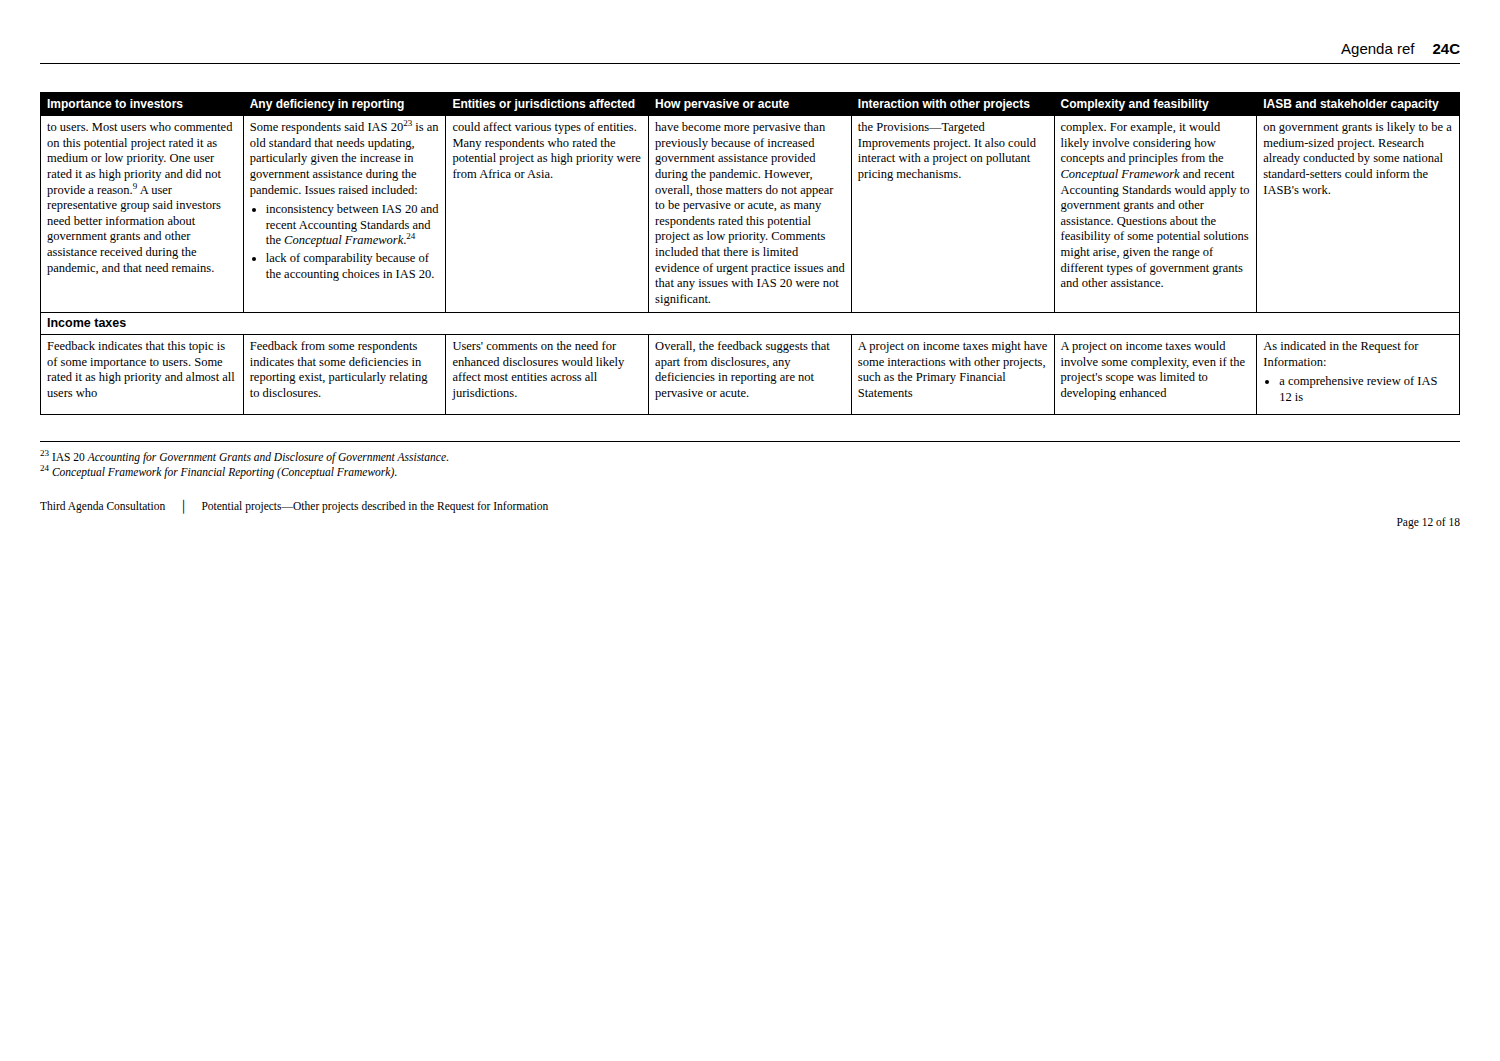Agenda ref 24C
| Importance to investors | Any deficiency in reporting | Entities or jurisdictions affected | How pervasive or acute | Interaction with other projects | Complexity and feasibility | IASB and stakeholder capacity |
| --- | --- | --- | --- | --- | --- | --- |
| to users. Most users who commented on this potential project rated it as medium or low priority. One user rated it as high priority and did not provide a reason. 9 A user representative group said investors need better information about government grants and other assistance received during the pandemic, and that need remains. | Some respondents said IAS 20 23 is an old standard that needs updating, particularly given the increase in government assistance during the pandemic. Issues raised included: inconsistency between IAS 20 and recent Accounting Standards and the Conceptual Framework . 24 lack of comparability because of the accounting choices in IAS 20. | could affect various types of entities. Many respondents who rated the potential project as high priority were from Africa or Asia. | have become more pervasive than previously because of increased government assistance provided during the pandemic. However, overall, those matters do not appear to be pervasive or acute, as many respondents rated this potential project as low priority. Comments included that there is limited evidence of urgent practice issues and that any issues with IAS 20 were not significant. | the Provisions—Targeted Improvements project. It also could interact with a project on pollutant pricing mechanisms. | complex. For example, it would likely involve considering how concepts and principles from the Conceptual Framework and recent Accounting Standards would apply to government grants and other assistance. Questions about the feasibility of some potential solutions might arise, given the range of different types of government grants and other assistance. | on government grants is likely to be a medium-sized project. Research already conducted by some national standard-setters could inform the IASB's work. |
| Income taxes |
| Feedback indicates that this topic is of some importance to users. Some rated it as high priority and almost all users who | Feedback from some respondents indicates that some deficiencies in reporting exist, particularly relating to disclosures. | Users' comments on the need for enhanced disclosures would likely affect most entities across all jurisdictions. | Overall, the feedback suggests that apart from disclosures, any deficiencies in reporting are not pervasive or acute. | A project on income taxes might have some interactions with other projects, such as the Primary Financial Statements | A project on income taxes would involve some complexity, even if the project's scope was limited to developing enhanced | As indicated in the Request for Information: a comprehensive review of IAS 12 is |
23 IAS 20 Accounting for Government Grants and Disclosure of Government Assistance.
24 Conceptual Framework for Financial Reporting (Conceptual Framework).
Third Agenda Consultation │ Potential projects—Other projects described in the Request for Information
Page 12 of 18